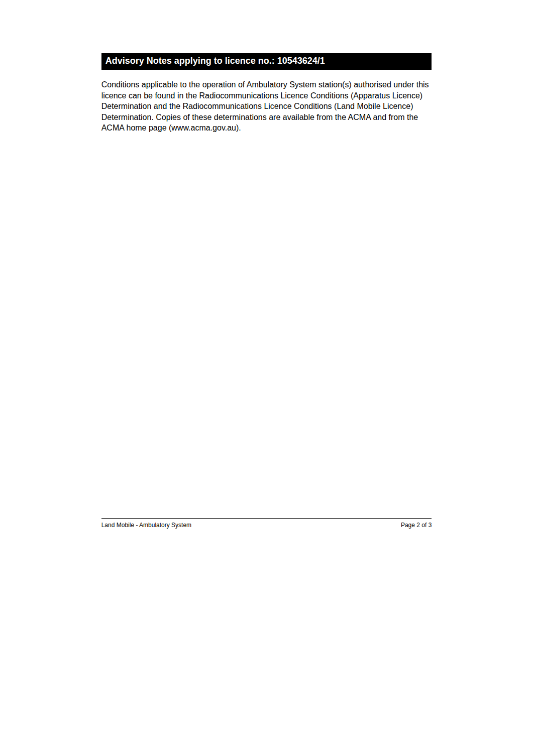Advisory Notes applying to licence no.: 10543624/1
Conditions applicable to the operation of Ambulatory System station(s) authorised under this licence can be found in the Radiocommunications Licence Conditions (Apparatus Licence) Determination and the Radiocommunications Licence Conditions (Land Mobile Licence) Determination. Copies of these determinations are available from the ACMA and from the ACMA home page (www.acma.gov.au).
Land Mobile - Ambulatory System Page 2 of 3